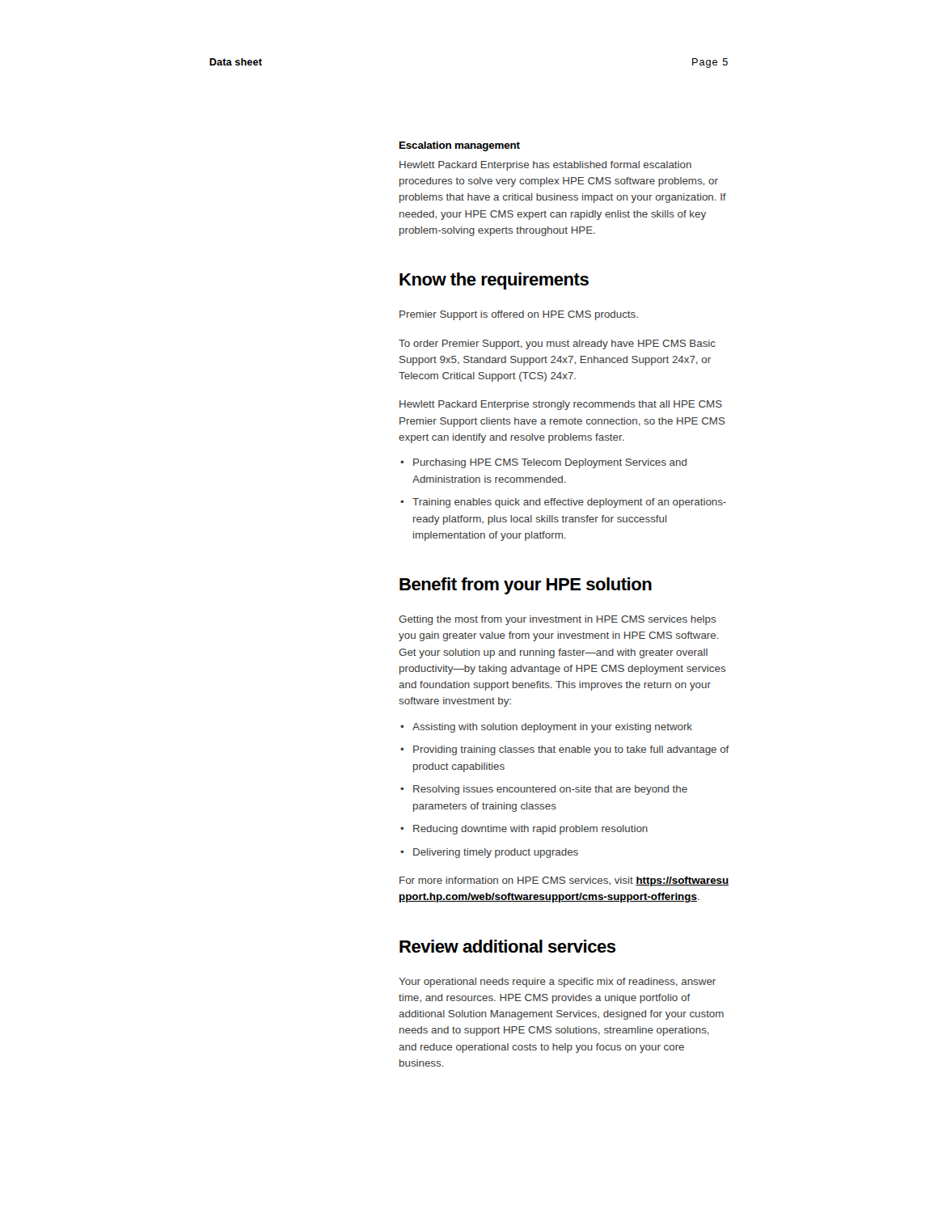Data sheet Page 5
Escalation management
Hewlett Packard Enterprise has established formal escalation procedures to solve very complex HPE CMS software problems, or problems that have a critical business impact on your organization. If needed, your HPE CMS expert can rapidly enlist the skills of key problem-solving experts throughout HPE.
Know the requirements
Premier Support is offered on HPE CMS products.
To order Premier Support, you must already have HPE CMS Basic Support 9x5, Standard Support 24x7, Enhanced Support 24x7, or Telecom Critical Support (TCS) 24x7.
Hewlett Packard Enterprise strongly recommends that all HPE CMS Premier Support clients have a remote connection, so the HPE CMS expert can identify and resolve problems faster.
Purchasing HPE CMS Telecom Deployment Services and Administration is recommended.
Training enables quick and effective deployment of an operations-ready platform, plus local skills transfer for successful implementation of your platform.
Benefit from your HPE solution
Getting the most from your investment in HPE CMS services helps you gain greater value from your investment in HPE CMS software. Get your solution up and running faster—and with greater overall productivity—by taking advantage of HPE CMS deployment services and foundation support benefits. This improves the return on your software investment by:
Assisting with solution deployment in your existing network
Providing training classes that enable you to take full advantage of product capabilities
Resolving issues encountered on-site that are beyond the parameters of training classes
Reducing downtime with rapid problem resolution
Delivering timely product upgrades
For more information on HPE CMS services, visit https://softwaresupport.hp.com/web/softwaresupport/cms-support-offerings.
Review additional services
Your operational needs require a specific mix of readiness, answer time, and resources. HPE CMS provides a unique portfolio of additional Solution Management Services, designed for your custom needs and to support HPE CMS solutions, streamline operations, and reduce operational costs to help you focus on your core business.